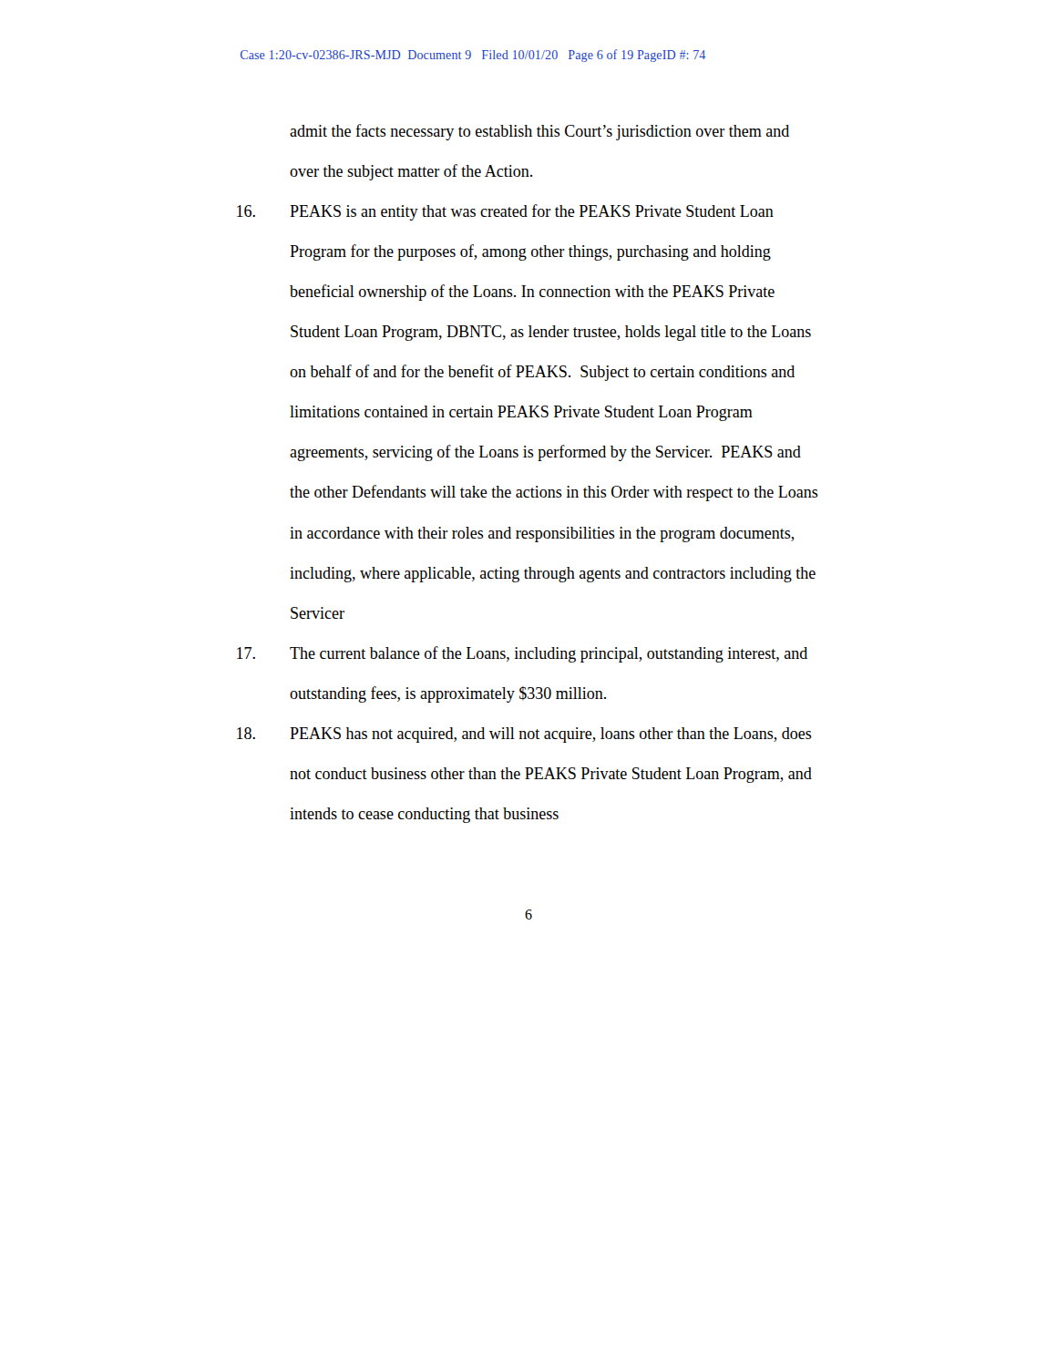Case 1:20-cv-02386-JRS-MJD Document 9 Filed 10/01/20 Page 6 of 19 PageID #: 74
admit the facts necessary to establish this Court’s jurisdiction over them and over the subject matter of the Action.
16. PEAKS is an entity that was created for the PEAKS Private Student Loan Program for the purposes of, among other things, purchasing and holding beneficial ownership of the Loans. In connection with the PEAKS Private Student Loan Program, DBNTC, as lender trustee, holds legal title to the Loans on behalf of and for the benefit of PEAKS. Subject to certain conditions and limitations contained in certain PEAKS Private Student Loan Program agreements, servicing of the Loans is performed by the Servicer. PEAKS and the other Defendants will take the actions in this Order with respect to the Loans in accordance with their roles and responsibilities in the program documents, including, where applicable, acting through agents and contractors including the Servicer
17. The current balance of the Loans, including principal, outstanding interest, and outstanding fees, is approximately $330 million.
18. PEAKS has not acquired, and will not acquire, loans other than the Loans, does not conduct business other than the PEAKS Private Student Loan Program, and intends to cease conducting that business
6